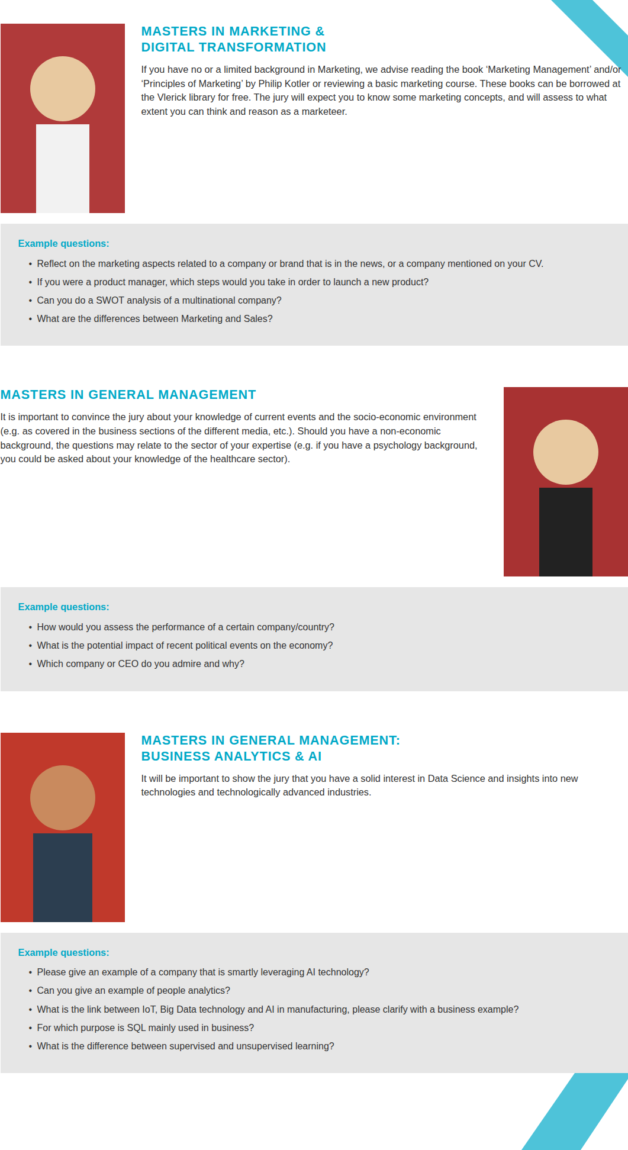Masters in Marketing &
Digital Transformation
If you have no or a limited background in Marketing, we advise reading the book ‘Marketing Management’ and/or ‘Principles of Marketing’ by Philip Kotler or reviewing a basic marketing course. These books can be borrowed at the Vlerick library for free. The jury will expect you to know some marketing concepts, and will assess to what extent you can think and reason as a marketeer.
Example questions:
Reflect on the marketing aspects related to a company or brand that is in the news, or a company mentioned on your CV.
If you were a product manager, which steps would you take in order to launch a new product?
Can you do a SWOT analysis of a multinational company?
What are the differences between Marketing and Sales?
Masters in General Management
It is important to convince the jury about your knowledge of current events and the socio-economic environment (e.g. as covered in the business sections of the different media, etc.). Should you have a non-economic background, the questions may relate to the sector of your expertise (e.g. if you have a psychology background, you could be asked about your knowledge of the healthcare sector).
Example questions:
How would you assess the performance of a certain company/country?
What is the potential impact of recent political events on the economy?
Which company or CEO do you admire and why?
Masters in General Management:
Business Analytics & AI
It will be important to show the jury that you have a solid interest in Data Science and insights into new technologies and technologically advanced industries.
Example questions:
Please give an example of a company that is smartly leveraging AI technology?
Can you give an example of people analytics?
What is the link between IoT, Big Data technology and AI in manufacturing, please clarify with a business example?
For which purpose is SQL mainly used in business?
What is the difference between supervised and unsupervised learning?